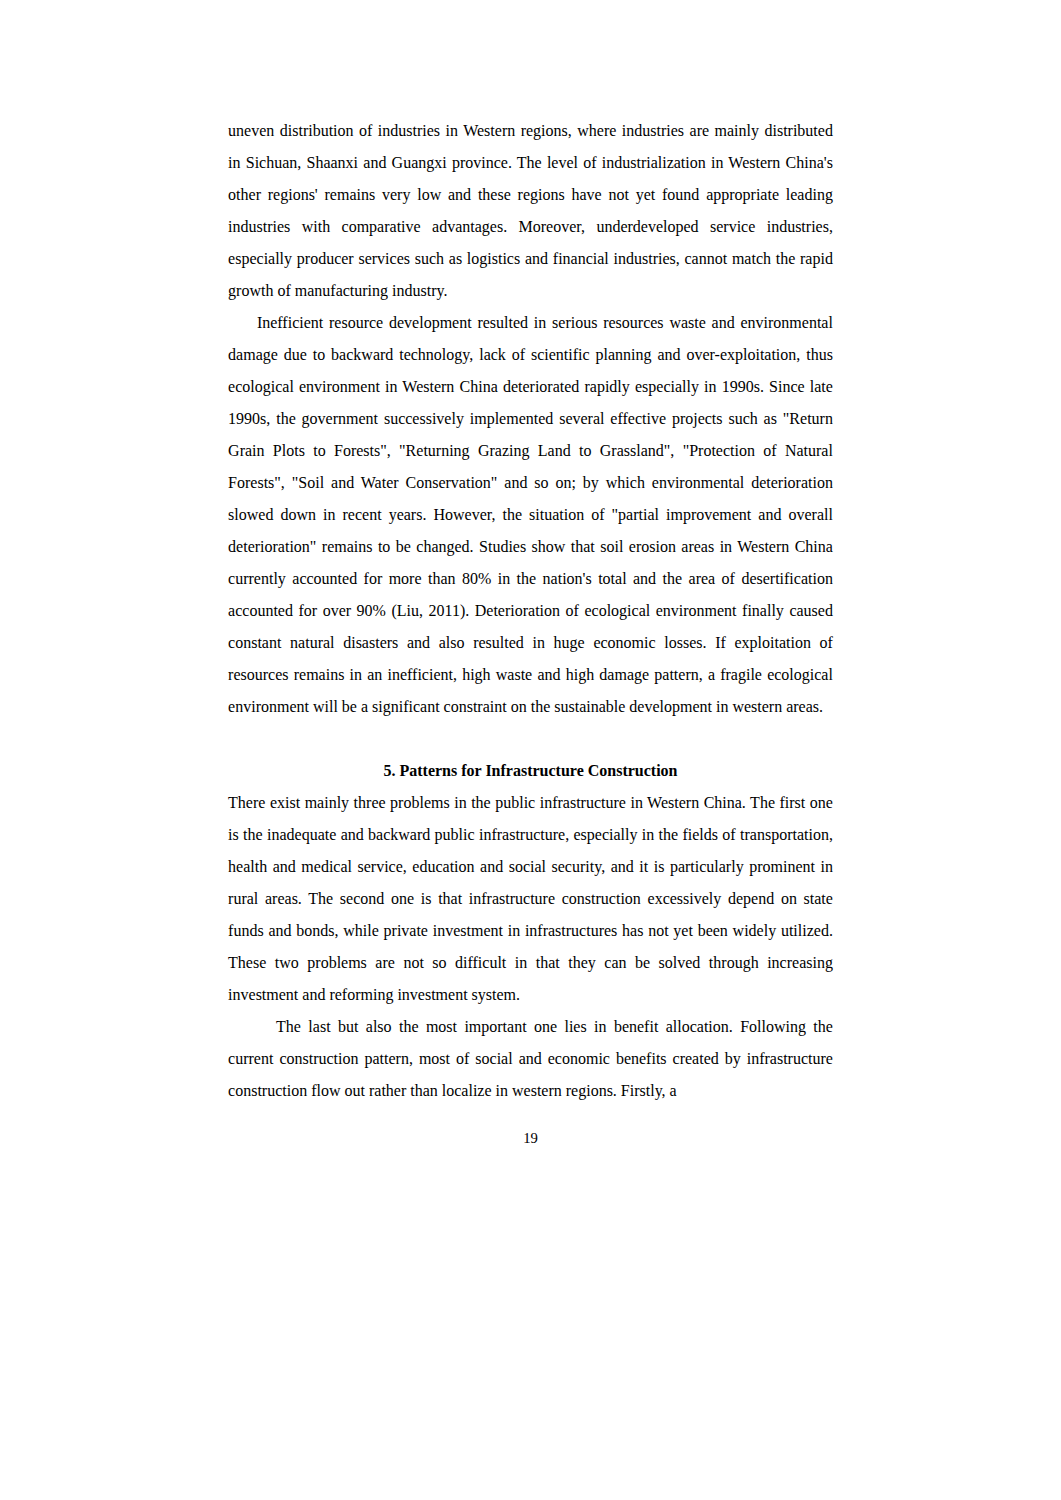uneven distribution of industries in Western regions, where industries are mainly distributed in Sichuan, Shaanxi and Guangxi province. The level of industrialization in Western China's other regions' remains very low and these regions have not yet found appropriate leading industries with comparative advantages. Moreover, underdeveloped service industries, especially producer services such as logistics and financial industries, cannot match the rapid growth of manufacturing industry.
Inefficient resource development resulted in serious resources waste and environmental damage due to backward technology, lack of scientific planning and over-exploitation, thus ecological environment in Western China deteriorated rapidly especially in 1990s. Since late 1990s, the government successively implemented several effective projects such as "Return Grain Plots to Forests", "Returning Grazing Land to Grassland", "Protection of Natural Forests", "Soil and Water Conservation" and so on; by which environmental deterioration slowed down in recent years. However, the situation of "partial improvement and overall deterioration" remains to be changed. Studies show that soil erosion areas in Western China currently accounted for more than 80% in the nation's total and the area of desertification accounted for over 90% (Liu, 2011). Deterioration of ecological environment finally caused constant natural disasters and also resulted in huge economic losses. If exploitation of resources remains in an inefficient, high waste and high damage pattern, a fragile ecological environment will be a significant constraint on the sustainable development in western areas.
5. Patterns for Infrastructure Construction
There exist mainly three problems in the public infrastructure in Western China. The first one is the inadequate and backward public infrastructure, especially in the fields of transportation, health and medical service, education and social security, and it is particularly prominent in rural areas. The second one is that infrastructure construction excessively depend on state funds and bonds, while private investment in infrastructures has not yet been widely utilized. These two problems are not so difficult in that they can be solved through increasing investment and reforming investment system.
The last but also the most important one lies in benefit allocation. Following the current construction pattern, most of social and economic benefits created by infrastructure construction flow out rather than localize in western regions. Firstly, a
19